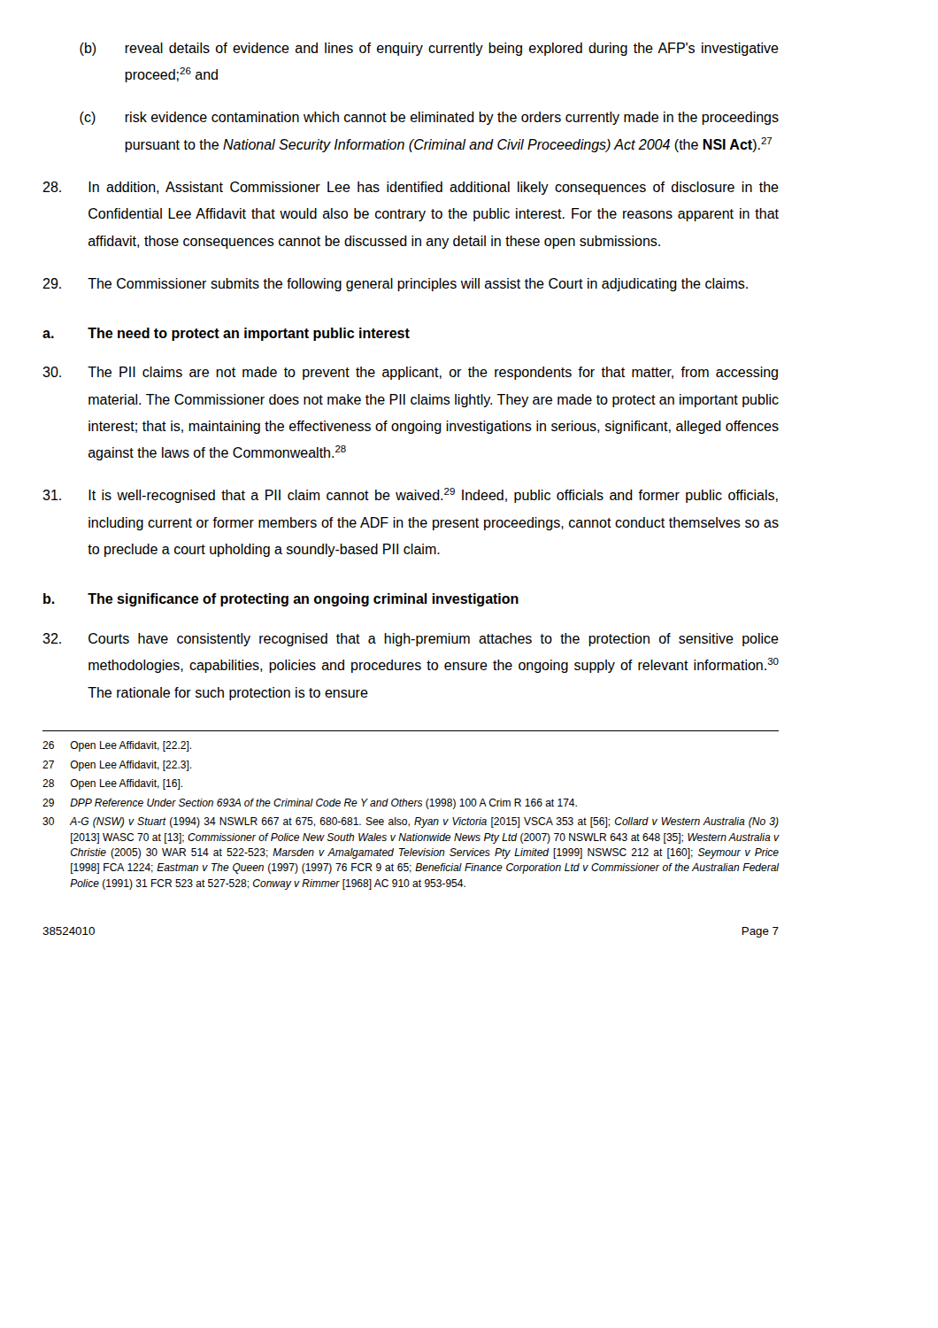(b)
reveal details of evidence and lines of enquiry currently being explored during the AFP's investigative proceed;26 and
(c)
risk evidence contamination which cannot be eliminated by the orders currently made in the proceedings pursuant to the National Security Information (Criminal and Civil Proceedings) Act 2004 (the NSI Act).27
28.
In addition, Assistant Commissioner Lee has identified additional likely consequences of disclosure in the Confidential Lee Affidavit that would also be contrary to the public interest. For the reasons apparent in that affidavit, those consequences cannot be discussed in any detail in these open submissions.
29.
The Commissioner submits the following general principles will assist the Court in adjudicating the claims.
a. The need to protect an important public interest
30.
The PII claims are not made to prevent the applicant, or the respondents for that matter, from accessing material. The Commissioner does not make the PII claims lightly. They are made to protect an important public interest; that is, maintaining the effectiveness of ongoing investigations in serious, significant, alleged offences against the laws of the Commonwealth.28
31.
It is well-recognised that a PII claim cannot be waived.29 Indeed, public officials and former public officials, including current or former members of the ADF in the present proceedings, cannot conduct themselves so as to preclude a court upholding a soundly-based PII claim.
b. The significance of protecting an ongoing criminal investigation
32.
Courts have consistently recognised that a high-premium attaches to the protection of sensitive police methodologies, capabilities, policies and procedures to ensure the ongoing supply of relevant information.30 The rationale for such protection is to ensure
26
Open Lee Affidavit, [22.2].
27
Open Lee Affidavit, [22.3].
28
Open Lee Affidavit, [16].
29
DPP Reference Under Section 693A of the Criminal Code Re Y and Others (1998) 100 A Crim R 166 at 174.
30
A-G (NSW) v Stuart (1994) 34 NSWLR 667 at 675, 680-681. See also, Ryan v Victoria [2015] VSCA 353 at [56]; Collard v Western Australia (No 3) [2013] WASC 70 at [13]; Commissioner of Police New South Wales v Nationwide News Pty Ltd (2007) 70 NSWLR 643 at 648 [35]; Western Australia v Christie (2005) 30 WAR 514 at 522-523; Marsden v Amalgamated Television Services Pty Limited [1999] NSWSC 212 at [160]; Seymour v Price [1998] FCA 1224; Eastman v The Queen (1997) (1997) 76 FCR 9 at 65; Beneficial Finance Corporation Ltd v Commissioner of the Australian Federal Police (1991) 31 FCR 523 at 527-528; Conway v Rimmer [1968] AC 910 at 953-954.
38524010
Page 7